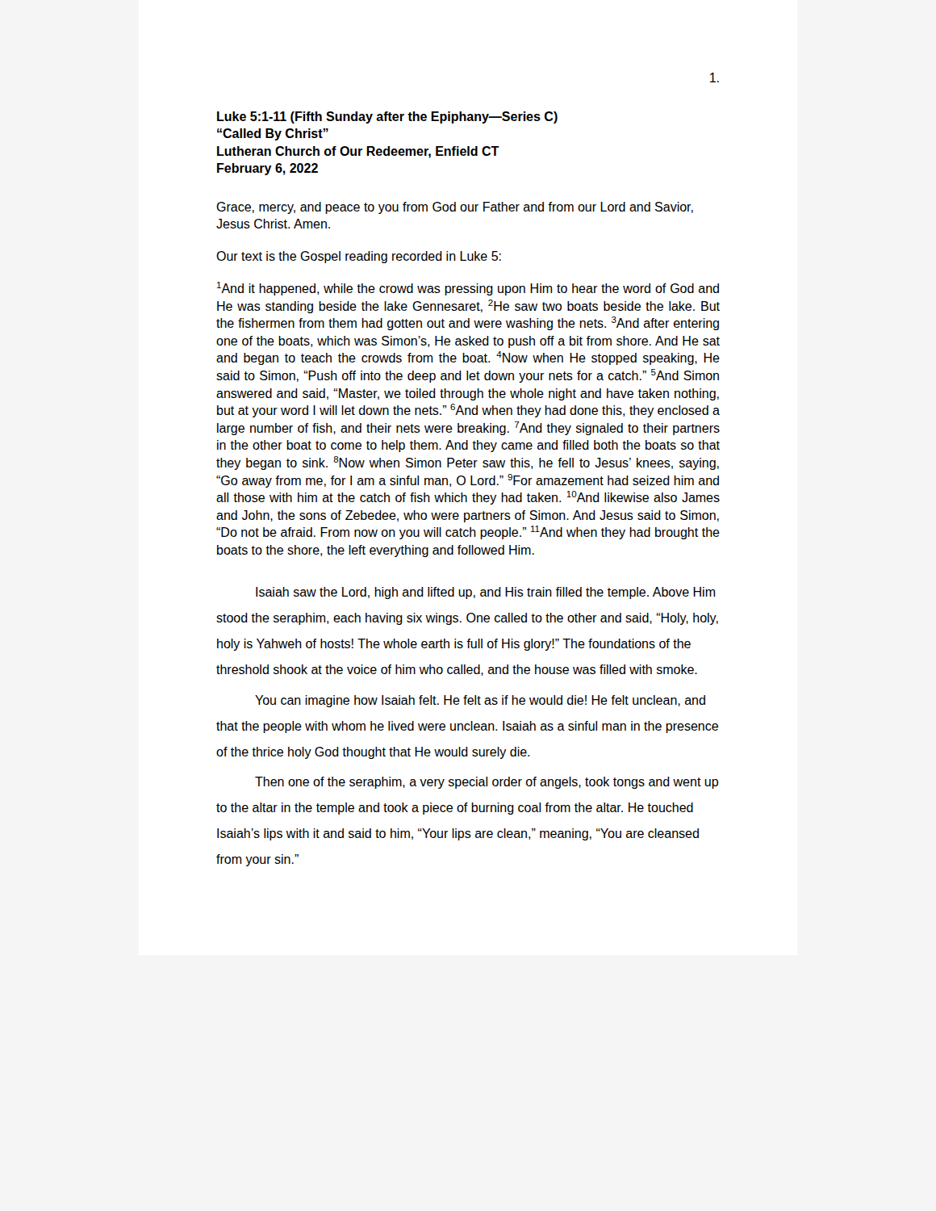1.
Luke 5:1-11 (Fifth Sunday after the Epiphany—Series C)
“Called By Christ”
Lutheran Church of Our Redeemer, Enfield CT
February 6, 2022
Grace, mercy, and peace to you from God our Father and from our Lord and Savior, Jesus Christ. Amen.
Our text is the Gospel reading recorded in Luke 5:
1And it happened, while the crowd was pressing upon Him to hear the word of God and He was standing beside the lake Gennesaret, 2He saw two boats beside the lake. But the fishermen from them had gotten out and were washing the nets. 3And after entering one of the boats, which was Simon’s, He asked to push off a bit from shore. And He sat and began to teach the crowds from the boat. 4Now when He stopped speaking, He said to Simon, “Push off into the deep and let down your nets for a catch.” 5And Simon answered and said, “Master, we toiled through the whole night and have taken nothing, but at your word I will let down the nets.” 6And when they had done this, they enclosed a large number of fish, and their nets were breaking. 7And they signaled to their partners in the other boat to come to help them. And they came and filled both the boats so that they began to sink. 8Now when Simon Peter saw this, he fell to Jesus’ knees, saying, “Go away from me, for I am a sinful man, O Lord.” 9For amazement had seized him and all those with him at the catch of fish which they had taken. 10And likewise also James and John, the sons of Zebedee, who were partners of Simon. And Jesus said to Simon, “Do not be afraid. From now on you will catch people.” 11And when they had brought the boats to the shore, the left everything and followed Him.
Isaiah saw the Lord, high and lifted up, and His train filled the temple. Above Him stood the seraphim, each having six wings. One called to the other and said, “Holy, holy, holy is Yahweh of hosts! The whole earth is full of His glory!” The foundations of the threshold shook at the voice of him who called, and the house was filled with smoke.
You can imagine how Isaiah felt. He felt as if he would die! He felt unclean, and that the people with whom he lived were unclean. Isaiah as a sinful man in the presence of the thrice holy God thought that He would surely die.
Then one of the seraphim, a very special order of angels, took tongs and went up to the altar in the temple and took a piece of burning coal from the altar. He touched Isaiah’s lips with it and said to him, “Your lips are clean,” meaning, “You are cleansed from your sin.”